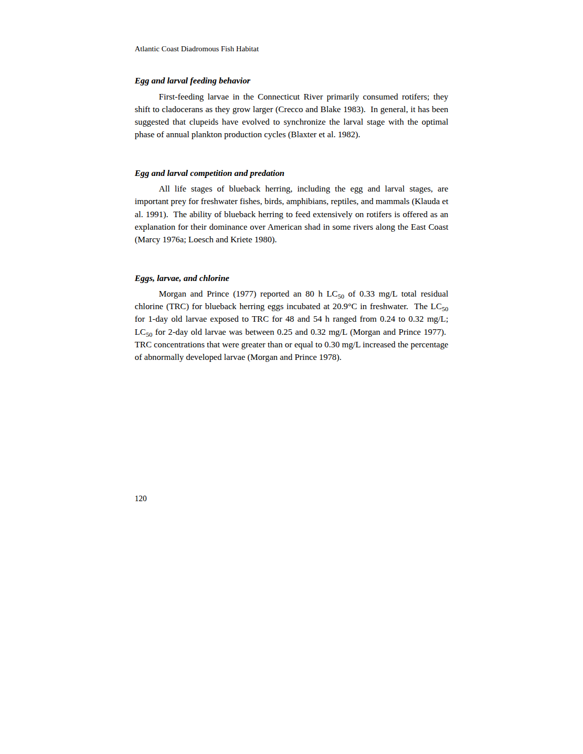Atlantic Coast Diadromous Fish Habitat
Egg and larval feeding behavior
First-feeding larvae in the Connecticut River primarily consumed rotifers; they shift to cladocerans as they grow larger (Crecco and Blake 1983). In general, it has been suggested that clupeids have evolved to synchronize the larval stage with the optimal phase of annual plankton production cycles (Blaxter et al. 1982).
Egg and larval competition and predation
All life stages of blueback herring, including the egg and larval stages, are important prey for freshwater fishes, birds, amphibians, reptiles, and mammals (Klauda et al. 1991). The ability of blueback herring to feed extensively on rotifers is offered as an explanation for their dominance over American shad in some rivers along the East Coast (Marcy 1976a; Loesch and Kriete 1980).
Eggs, larvae, and chlorine
Morgan and Prince (1977) reported an 80 h LC50 of 0.33 mg/L total residual chlorine (TRC) for blueback herring eggs incubated at 20.9°C in freshwater. The LC50 for 1-day old larvae exposed to TRC for 48 and 54 h ranged from 0.24 to 0.32 mg/L; LC50 for 2-day old larvae was between 0.25 and 0.32 mg/L (Morgan and Prince 1977). TRC concentrations that were greater than or equal to 0.30 mg/L increased the percentage of abnormally developed larvae (Morgan and Prince 1978).
120